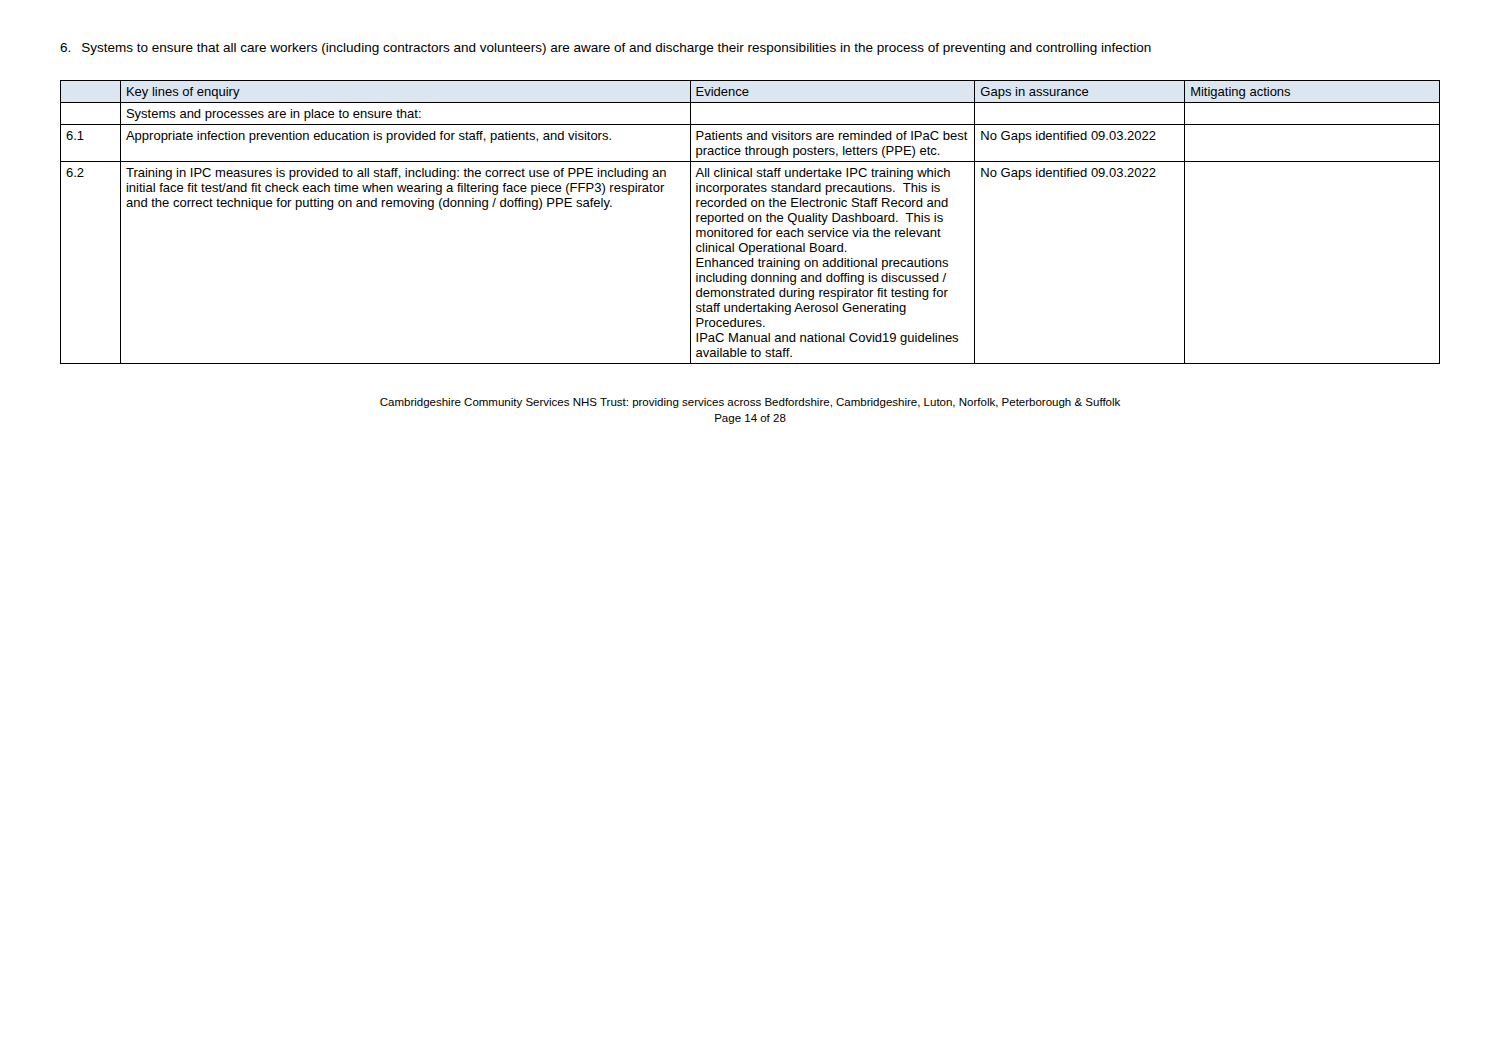6.
Systems to ensure that all care workers (including contractors and volunteers) are aware of and discharge their responsibilities in the process of preventing and controlling infection
| | Key lines of enquiry | Evidence | Gaps in assurance | Mitigating actions |
| --- | --- | --- | --- | --- |
| | Systems and processes are in place to ensure that: | | | |
| 6.1 | Appropriate infection prevention education is provided for staff, patients, and visitors. | Patients and visitors are reminded of IPaC best practice through posters, letters (PPE) etc. | No Gaps identified 09.03.2022 | |
| 6.2 | Training in IPC measures is provided to all staff, including: the correct use of PPE including an initial face fit test/and fit check each time when wearing a filtering face piece (FFP3) respirator and the correct technique for putting on and removing (donning / doffing) PPE safely. | All clinical staff undertake IPC training which incorporates standard precautions. This is recorded on the Electronic Staff Record and reported on the Quality Dashboard. This is monitored for each service via the relevant clinical Operational Board. Enhanced training on additional precautions including donning and doffing is discussed / demonstrated during respirator fit testing for staff undertaking Aerosol Generating Procedures. IPaC Manual and national Covid19 guidelines available to staff. | No Gaps identified 09.03.2022 | |
Cambridgeshire Community Services NHS Trust: providing services across Bedfordshire, Cambridgeshire, Luton, Norfolk, Peterborough & Suffolk
Page 14 of 28